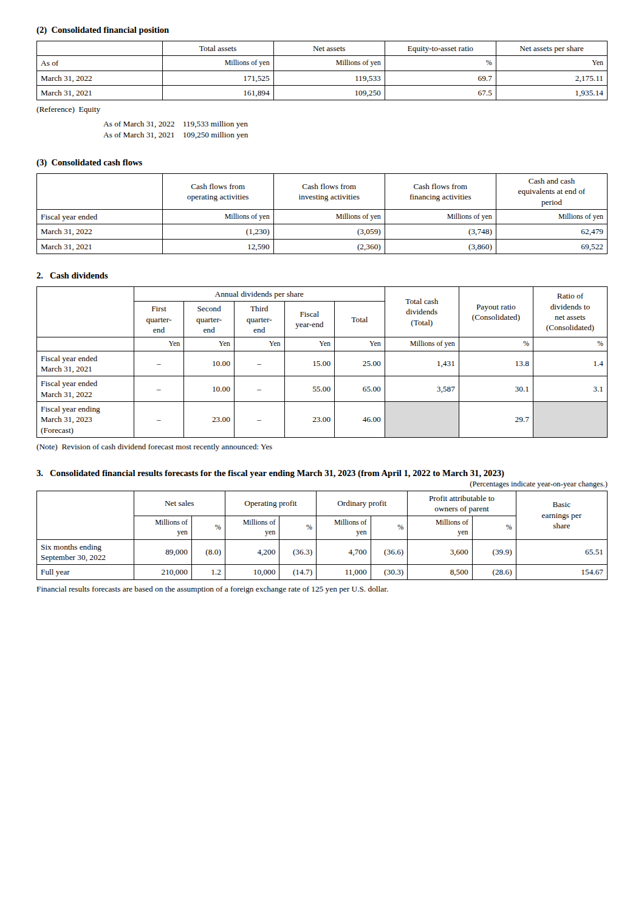(2) Consolidated financial position
| | Total assets | Net assets | Equity-to-asset ratio | Net assets per share |
| As of | Millions of yen | Millions of yen | % | Yen |
| March 31, 2022 | 171,525 | 119,533 | 69.7 | 2,175.11 |
| March 31, 2021 | 161,894 | 109,250 | 67.5 | 1,935.14 |
(Reference) Equity
As of March 31, 2022 119,533 million yen
As of March 31, 2021 109,250 million yen
(3) Consolidated cash flows
| | Cash flows from operating activities | Cash flows from investing activities | Cash flows from financing activities | Cash and cash equivalents at end of period |
| Fiscal year ended | Millions of yen | Millions of yen | Millions of yen | Millions of yen |
| March 31, 2022 | (1,230) | (3,059) | (3,748) | 62,479 |
| March 31, 2021 | 12,590 | (2,360) | (3,860) | 69,522 |
2. Cash dividends
| | Annual dividends per share | Total cash dividends (Total) | Payout ratio (Consolidated) | Ratio of dividends to net assets (Consolidated) |
| First quarter- end | Second quarter- end | Third quarter- end | Fiscal year-end | Total |
| | Yen | Yen | Yen | Yen | Yen | Millions of yen | % | % |
| Fiscal year ended March 31, 2021 | – | 10.00 | – | 15.00 | 25.00 | 1,431 | 13.8 | 1.4 |
| Fiscal year ended March 31, 2022 | – | 10.00 | – | 55.00 | 65.00 | 3,587 | 30.1 | 3.1 |
| Fiscal year ending March 31, 2023 (Forecast) | – | 23.00 | – | 23.00 | 46.00 | | 29.7 | |
(Note) Revision of cash dividend forecast most recently announced: Yes
3. Consolidated financial results forecasts for the fiscal year ending March 31, 2023 (from April 1, 2022 to March 31, 2023)
(Percentages indicate year-on-year changes.)
| | Net sales | Operating profit | Ordinary profit | Profit attributable to owners of parent | Basic earnings per share |
| Millions of yen | % | Millions of yen | % | Millions of yen | % | Millions of yen | % |
| Six months ending September 30, 2022 | 89,000 | (8.0) | 4,200 | (36.3) | 4,700 | (36.6) | 3,600 | (39.9) | 65.51 |
| Full year | 210,000 | 1.2 | 10,000 | (14.7) | 11,000 | (30.3) | 8,500 | (28.6) | 154.67 |
Financial results forecasts are based on the assumption of a foreign exchange rate of 125 yen per U.S. dollar.